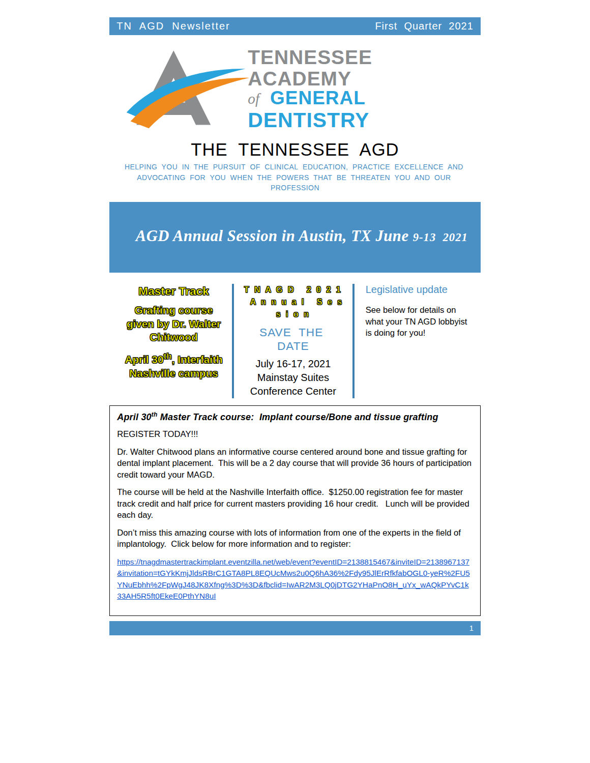TN AGD Newsletter First Quarter 2021
TENNESSEE ACADEMY of GENERAL DENTISTRY
THE TENNESSEE AGD
HELPING YOU IN THE PURSUIT OF CLINICAL EDUCATION, PRACTICE EXCELLENCE AND ADVOCATING FOR YOU WHEN THE POWERS THAT BE THREATEN YOU AND OUR PROFESSION
AGD Annual Session in Austin, TX June 9-13 2021
Master Track
Grafting course given by Dr. Walter Chitwood
April 30th, Interfaith Nashville campus
T N A G D 2 0 2 1 A n n u a l S e s s i o n
SAVE THE DATE
July 16-17, 2021
Mainstay Suites
Conference Center
Legislative update
See below for details on what your TN AGD lobbyist is doing for you!
April 30th Master Track course: Implant course/Bone and tissue grafting
REGISTER TODAY!!!
Dr. Walter Chitwood plans an informative course centered around bone and tissue grafting for dental implant placement. This will be a 2 day course that will provide 36 hours of participation credit toward your MAGD.
The course will be held at the Nashville Interfaith office. $1250.00 registration fee for master track credit and half price for current masters providing 16 hour credit. Lunch will be provided each day.
Don’t miss this amazing course with lots of information from one of the experts in the field of implantology. Click below for more information and to register:
https://tnagdmastertrackimplant.eventzilla.net/web/event?eventID=2138815467&inviteID=2138967137&invitation=tGYkKmjJldsRBrC1GTA8PL8EQUcMws2u0Q6hA36%2Fdy95JlErRfkfabOGL0-yeR%2FU5YNuEbhh%2FpWgJ48JK8Xfng%3D%3D&fbclid=IwAR2M3LQ0jDTG2YHaPnO8H_uYx_wAQkPYvC1k33AH5R5ft0EkeE0PthYN8uI
1